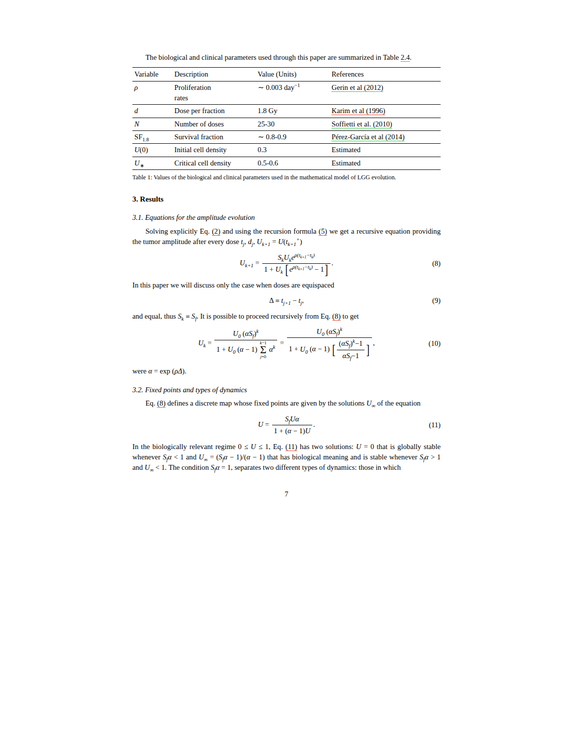The biological and clinical parameters used through this paper are summarized in Table 2.4.
| Variable | Description | Value (Units) | References |
| --- | --- | --- | --- |
| ρ | Proliferation rates | ∼ 0.003 day −1 | Gerin et al (2012) |
| d | Dose per fraction | 1.8 Gy | Karim et al (1996) |
| N | Number of doses | 25-30 | Soffietti et al. (2010) |
| SF 1.8 | Survival fraction | ∼ 0.8-0.9 | Pérez-García et al (2014) |
| U (0) | Initial cell density | 0.3 | Estimated |
| U ∗ | Critical cell density | 0.5-0.6 | Estimated |
Table 1: Values of the biological and clinical parameters used in the mathematical model of LGG evolution.
3. Results
3.1. Equations for the amplitude evolution
Solving explicitly Eq. (2) and using the recursion formula (5) we get a recursive equation providing the tumor amplitude after every dose tj, dj, Uk+1 = U(tk+1+)
Uk+1 = SkUkeρ(tk+1−tk) 1 + Uk [eρ(tk+1−tk) − 1] .
(8)
In this paper we will discuss only the case when doses are equispaced
Δ ≡ tj+1 − tj,
(9)
and equal, thus Sk ≡ Sf. It is possible to proceed recursively from Eq. (8) to get
Uk = U0 (αSf)k 1 + U0 (α − 1) k−1 Σj=0 αk = U0 (αSf)k 1 + U0 (α − 1) [(αSf)k−1 αSf−1] ,
(10)
were α = exp (ρΔ).
3.2. Fixed points and types of dynamics
Eq. (8) defines a discrete map whose fixed points are given by the solutions U∞ of the equation
U = SfUα 1 + (α − 1)U .
(11)
In the biologically relevant regime 0 ≤ U ≤ 1, Eq. (11) has two solutions: U = 0 that is globally stable whenever Sfα < 1 and U∞ = (Sfα − 1)/(α − 1) that has biological meaning and is stable whenever Sfα > 1 and U∞ < 1. The condition Sfα = 1, separates two different types of dynamics: those in which
7